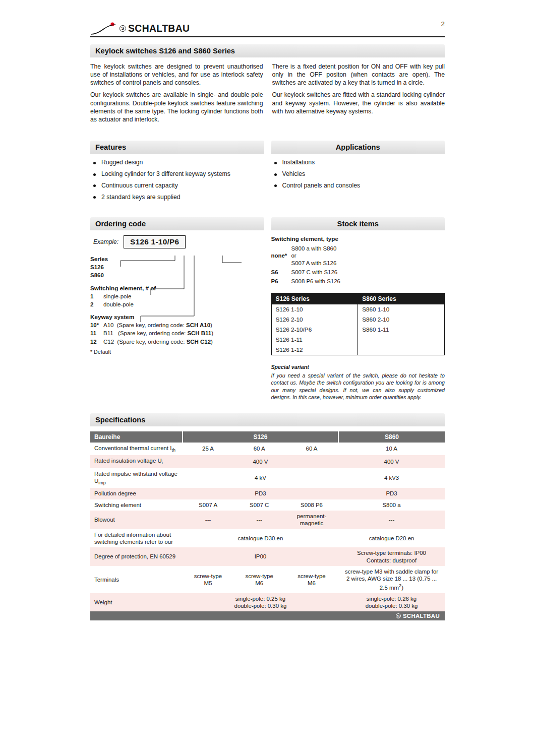SSCHALTBAU
2
Keylock switches S126 and S860 Series
The keylock switches are designed to prevent unauthorised use of installations or vehicles, and for use as interlock safety switches of control panels and consoles.
Our keylock switches are available in single- and double-pole configurations. Double-pole keylock switches feature switching elements of the same type. The locking cylinder functions both as actuator and interlock.
There is a fixed detent position for ON and OFF with key pull only in the OFF positon (when contacts are open). The switches are activated by a key that is turned in a circle.
Our keylock switches are fitted with a standard locking cylinder and keyway system. However, the cylinder is also available with two alternative keyway systems.
Features
Rugged design
Locking cylinder for 3 different keyway systems
Continuous current capacity
2 standard keys are supplied
Applications
Installations
Vehicles
Control panels and consoles
Ordering code
Example: S126 1-10/P6
Series
| S126 |
| S860 |
Switching element, # of
| 1 | single-pole |
| 2 | double-pole |
Keyway system
| 10* | A10 (Spare key, ordering code: SCH A10 ) |
| 11 | B11 (Spare key, ordering code: SCH B11 ) |
| 12 | C12 (Spare key, ordering code: SCH C12 ) |
* Default
Stock items
Switching element, type
| none* | S800 a with S860 or S007 A with S126 |
| S6 | S007 C with S126 |
| P6 | S008 P6 with S126 |
| S126 Series | S860 Series |
| --- | --- |
| S126 1-10 | S860 1-10 |
| S126 2-10 | S860 2-10 |
| S126 2-10/P6 | S860 1-11 |
| S126 1-11 | |
| S126 1-12 | |
Special variant
If you need a special variant of the switch, please do not hesitate to contact us. Maybe the switch configuration you are looking for is among our many special designs. If not, we can also supply customized designs. In this case, however, minimum order quantities apply.
Specifications
| Baureihe | S126 | S860 |
| --- | --- | --- |
| Conventional thermal current I th | 25 A | 60 A | 60 A | 10 A |
| Rated insulation voltage U i | 400 V | 400 V |
| Rated impulse withstand voltage U imp | 4 kV | 4 kV3 |
| Pollution degree | PD3 | PD3 |
| Switching element | S007 A | S007 C | S008 P6 | S800 a |
| Blowout | --- | --- | permanent- magnetic | --- |
| For detailed information about switching elements refer to our | catalogue D30.en | catalogue D20.en |
| Degree of protection, EN 60529 | IP00 | Screw-type terminals: IP00 Contacts: dustproof |
| Terminals | screw-type M5 | screw-type M6 | screw-type M6 | screw-type M3 with saddle clamp for 2 wires, AWG size 18 ... 13 (0.75 ... 2.5 mm 2 ) |
| Weight | single-pole: 0.25 kg double-pole: 0.30 kg | single-pole: 0.26 kg double-pole: 0.30 kg |
SSCHALTBAU